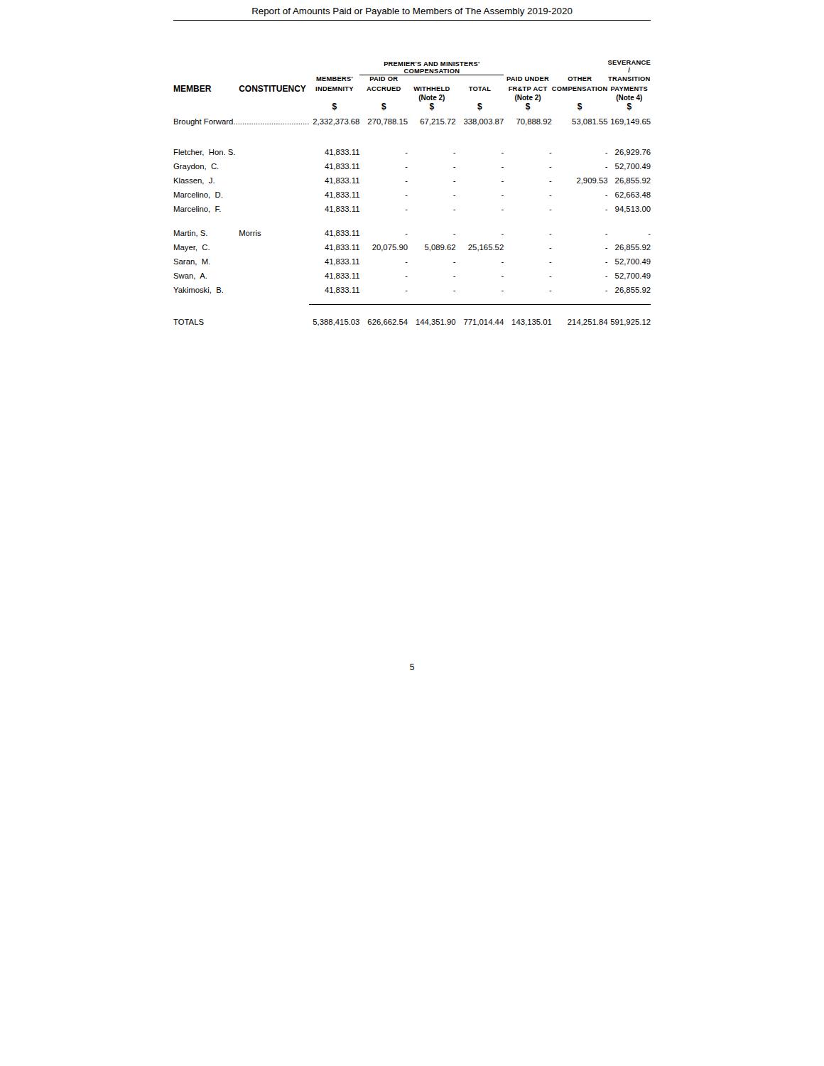Report of Amounts Paid or Payable to Members of The Assembly 2019-2020
| | | | PREMIER'S AND MINISTERS' COMPENSATION | | | SEVERANCE / |
| | | MEMBERS' | PAID OR | | | PAID UNDER | OTHER | TRANSITION |
| MEMBER | CONSTITUENCY | INDEMNITY | ACCRUED | WITHHELD | TOTAL | FR&TP ACT | COMPENSATION | PAYMENTS |
| | | | | (Note 2) | | (Note 2) | | (Note 4) |
| | | $ | $ | $ | $ | $ | $ | $ |
| Brought Forward.................................. | 2,332,373.68 | 270,788.15 | 67,215.72 | 338,003.87 | 70,888.92 | 53,081.55 | 169,149.65 |
| Fletcher, Hon. S. | | 41,833.11 | - | - | - | - | - | 26,929.76 |
| Graydon, C. | | 41,833.11 | - | - | - | - | - | 52,700.49 |
| Klassen, J. | | 41,833.11 | - | - | - | - | 2,909.53 | 26,855.92 |
| Marcelino, D. | | 41,833.11 | - | - | - | - | - | 62,663.48 |
| Marcelino, F. | | 41,833.11 | - | - | - | - | - | 94,513.00 |
| Martin, S. | Morris | 41,833.11 | - | - | - | - | - | - |
| Mayer, C. | | 41,833.11 | 20,075.90 | 5,089.62 | 25,165.52 | - | - | 26,855.92 |
| Saran, M. | | 41,833.11 | - | - | - | - | - | 52,700.49 |
| Swan, A. | | 41,833.11 | - | - | - | - | - | 52,700.49 |
| Yakimoski, B. | | 41,833.11 | - | - | - | - | - | 26,855.92 |
| TOTALS | | 5,388,415.03 | 626,662.54 | 144,351.90 | 771,014.44 | 143,135.01 | 214,251.84 | 591,925.12 |
5